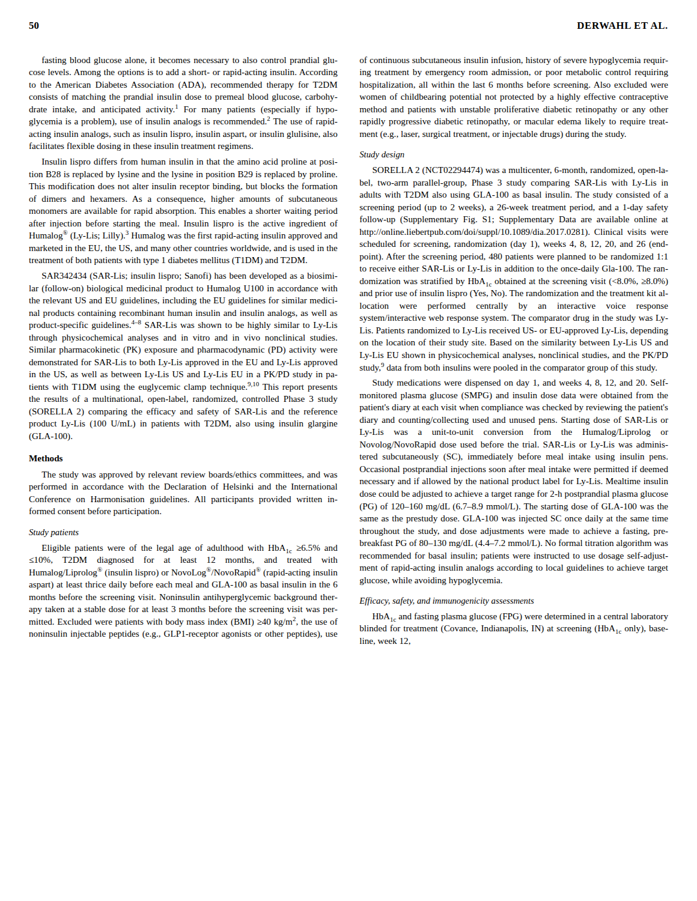50 DERWAHL ET AL.
fasting blood glucose alone, it becomes necessary to also control prandial glucose levels. Among the options is to add a short- or rapid-acting insulin. According to the American Diabetes Association (ADA), recommended therapy for T2DM consists of matching the prandial insulin dose to premeal blood glucose, carbohydrate intake, and anticipated activity.1 For many patients (especially if hypoglycemia is a problem), use of insulin analogs is recommended.2 The use of rapid-acting insulin analogs, such as insulin lispro, insulin aspart, or insulin glulisine, also facilitates flexible dosing in these insulin treatment regimens.
Insulin lispro differs from human insulin in that the amino acid proline at position B28 is replaced by lysine and the lysine in position B29 is replaced by proline. This modification does not alter insulin receptor binding, but blocks the formation of dimers and hexamers. As a consequence, higher amounts of subcutaneous monomers are available for rapid absorption. This enables a shorter waiting period after injection before starting the meal. Insulin lispro is the active ingredient of Humalog® (Ly-Lis; Lilly).3 Humalog was the first rapid-acting insulin approved and marketed in the EU, the US, and many other countries worldwide, and is used in the treatment of both patients with type 1 diabetes mellitus (T1DM) and T2DM.
SAR342434 (SAR-Lis; insulin lispro; Sanofi) has been developed as a biosimilar (follow-on) biological medicinal product to Humalog U100 in accordance with the relevant US and EU guidelines, including the EU guidelines for similar medicinal products containing recombinant human insulin and insulin analogs, as well as product-specific guidelines.4–8 SAR-Lis was shown to be highly similar to Ly-Lis through physicochemical analyses and in vitro and in vivo nonclinical studies. Similar pharmacokinetic (PK) exposure and pharmacodynamic (PD) activity were demonstrated for SAR-Lis to both Ly-Lis approved in the EU and Ly-Lis approved in the US, as well as between Ly-Lis US and Ly-Lis EU in a PK/PD study in patients with T1DM using the euglycemic clamp technique.9,10 This report presents the results of a multinational, open-label, randomized, controlled Phase 3 study (SORELLA 2) comparing the efficacy and safety of SAR-Lis and the reference product Ly-Lis (100 U/mL) in patients with T2DM, also using insulin glargine (GLA-100).
Methods
The study was approved by relevant review boards/ethics committees, and was performed in accordance with the Declaration of Helsinki and the International Conference on Harmonisation guidelines. All participants provided written informed consent before participation.
Study patients
Eligible patients were of the legal age of adulthood with HbA1c ≥6.5% and ≤10%, T2DM diagnosed for at least 12 months, and treated with Humalog/Liprolog® (insulin lispro) or NovoLog®/NovoRapid® (rapid-acting insulin aspart) at least thrice daily before each meal and GLA-100 as basal insulin in the 6 months before the screening visit. Noninsulin antihyperglycemic background therapy taken at a stable dose for at least 3 months before the screening visit was permitted. Excluded were patients with body mass index (BMI) ≥40 kg/m2, the use of noninsulin injectable peptides (e.g., GLP1-receptor agonists or other peptides), use of continuous subcutaneous insulin infusion, history of severe hypoglycemia requiring treatment by emergency room admission, or poor metabolic control requiring hospitalization, all within the last 6 months before screening. Also excluded were women of childbearing potential not protected by a highly effective contraceptive method and patients with unstable proliferative diabetic retinopathy or any other rapidly progressive diabetic retinopathy, or macular edema likely to require treatment (e.g., laser, surgical treatment, or injectable drugs) during the study.
Study design
SORELLA 2 (NCT02294474) was a multicenter, 6-month, randomized, open-label, two-arm parallel-group, Phase 3 study comparing SAR-Lis with Ly-Lis in adults with T2DM also using GLA-100 as basal insulin. The study consisted of a screening period (up to 2 weeks), a 26-week treatment period, and a 1-day safety follow-up (Supplementary Fig. S1; Supplementary Data are available online at http://online.liebertpub.com/doi/suppl/10.1089/dia.2017.0281). Clinical visits were scheduled for screening, randomization (day 1), weeks 4, 8, 12, 20, and 26 (endpoint). After the screening period, 480 patients were planned to be randomized 1:1 to receive either SAR-Lis or Ly-Lis in addition to the once-daily Gla-100. The randomization was stratified by HbA1c obtained at the screening visit (<8.0%, ≥8.0%) and prior use of insulin lispro (Yes, No). The randomization and the treatment kit allocation were performed centrally by an interactive voice response system/interactive web response system. The comparator drug in the study was Ly-Lis. Patients randomized to Ly-Lis received US- or EU-approved Ly-Lis, depending on the location of their study site. Based on the similarity between Ly-Lis US and Ly-Lis EU shown in physicochemical analyses, nonclinical studies, and the PK/PD study,9 data from both insulins were pooled in the comparator group of this study.
Study medications were dispensed on day 1, and weeks 4, 8, 12, and 20. Self-monitored plasma glucose (SMPG) and insulin dose data were obtained from the patient's diary at each visit when compliance was checked by reviewing the patient's diary and counting/collecting used and unused pens. Starting dose of SAR-Lis or Ly-Lis was a unit-to-unit conversion from the Humalog/Liprolog or Novolog/NovoRapid dose used before the trial. SAR-Lis or Ly-Lis was administered subcutaneously (SC), immediately before meal intake using insulin pens. Occasional postprandial injections soon after meal intake were permitted if deemed necessary and if allowed by the national product label for Ly-Lis. Mealtime insulin dose could be adjusted to achieve a target range for 2-h postprandial plasma glucose (PG) of 120–160 mg/dL (6.7–8.9 mmol/L). The starting dose of GLA-100 was the same as the prestudy dose. GLA-100 was injected SC once daily at the same time throughout the study, and dose adjustments were made to achieve a fasting, prebreakfast PG of 80–130 mg/dL (4.4–7.2 mmol/L). No formal titration algorithm was recommended for basal insulin; patients were instructed to use dosage self-adjustment of rapid-acting insulin analogs according to local guidelines to achieve target glucose, while avoiding hypoglycemia.
Efficacy, safety, and immunogenicity assessments
HbA1c and fasting plasma glucose (FPG) were determined in a central laboratory blinded for treatment (Covance, Indianapolis, IN) at screening (HbA1c only), baseline, week 12,